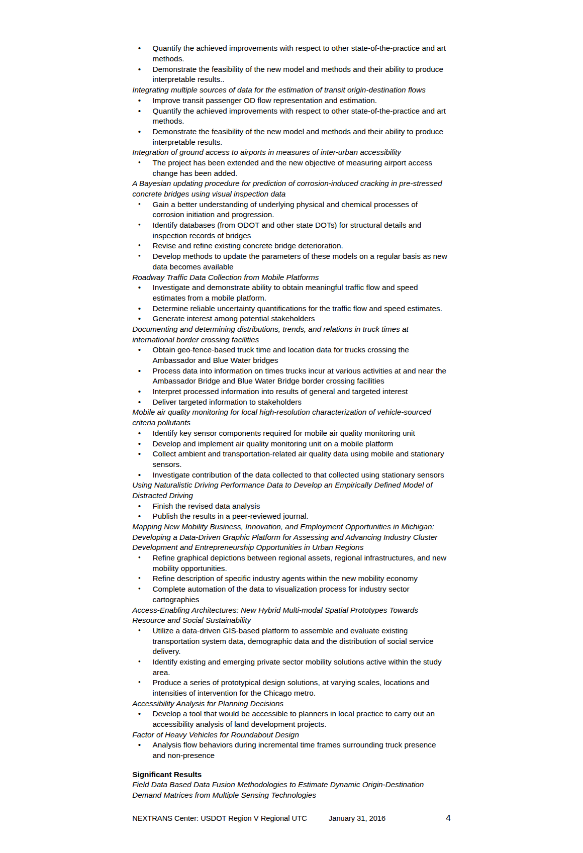Quantify the achieved improvements with respect to other state-of-the-practice and art methods.
Demonstrate the feasibility of the new model and methods and their ability to produce interpretable results..
Integrating multiple sources of data for the estimation of transit origin-destination flows
Improve transit passenger OD flow representation and estimation.
Quantify the achieved improvements with respect to other state-of-the-practice and art methods.
Demonstrate the feasibility of the new model and methods and their ability to produce interpretable results.
Integration of ground access to airports in measures of inter-urban accessibility
The project has been extended and the new objective of measuring airport access change has been added.
A Bayesian updating procedure for prediction of corrosion-induced cracking in pre-stressed concrete bridges using visual inspection data
Gain a better understanding of underlying physical and chemical processes of corrosion initiation and progression.
Identify databases (from ODOT and other state DOTs) for structural details and inspection records of bridges
Revise and refine existing concrete bridge deterioration.
Develop methods to update the parameters of these models on a regular basis as new data becomes available
Roadway Traffic Data Collection from Mobile Platforms
Investigate and demonstrate ability to obtain meaningful traffic flow and speed estimates from a mobile platform.
Determine reliable uncertainty quantifications for the traffic flow and speed estimates.
Generate interest among potential stakeholders
Documenting and determining distributions, trends, and relations in truck times at international border crossing facilities
Obtain geo-fence-based truck time and location data for trucks crossing the Ambassador and Blue Water bridges
Process data into information on times trucks incur at various activities at and near the Ambassador Bridge and Blue Water Bridge border crossing facilities
Interpret processed information into results of general and targeted interest
Deliver targeted information to stakeholders
Mobile air quality monitoring for local high-resolution characterization of vehicle-sourced criteria pollutants
Identify key sensor components required for mobile air quality monitoring unit
Develop and implement air quality monitoring unit on a mobile platform
Collect ambient and transportation-related air quality data using mobile and stationary sensors.
Investigate contribution of the data collected to that collected using stationary sensors
Using Naturalistic Driving Performance Data to Develop an Empirically Defined Model of Distracted Driving
Finish the revised data analysis
Publish the results in a peer-reviewed journal.
Mapping New Mobility Business, Innovation, and Employment Opportunities in Michigan: Developing a Data-Driven Graphic Platform for Assessing and Advancing Industry Cluster Development and Entrepreneurship Opportunities in Urban Regions
Refine graphical depictions between regional assets, regional infrastructures, and new mobility opportunities.
Refine description of specific industry agents within the new mobility economy
Complete automation of the data to visualization process for industry sector cartographies
Access-Enabling Architectures: New Hybrid Multi-modal Spatial Prototypes Towards Resource and Social Sustainability
Utilize a data-driven GIS-based platform to assemble and evaluate existing transportation system data, demographic data and the distribution of social service delivery.
Identify existing and emerging private sector mobility solutions active within the study area.
Produce a series of prototypical design solutions, at varying scales, locations and intensities of intervention for the Chicago metro.
Accessibility Analysis for Planning Decisions
Develop a tool that would be accessible to planners in local practice to carry out an accessibility analysis of land development projects.
Factor of Heavy Vehicles for Roundabout Design
Analysis flow behaviors during incremental time frames surrounding truck presence and non-presence
Significant Results
Field Data Based Data Fusion Methodologies to Estimate Dynamic Origin-Destination Demand Matrices from Multiple Sensing Technologies
NEXTRANS Center: USDOT Region V Regional UTC January 31, 2016 4